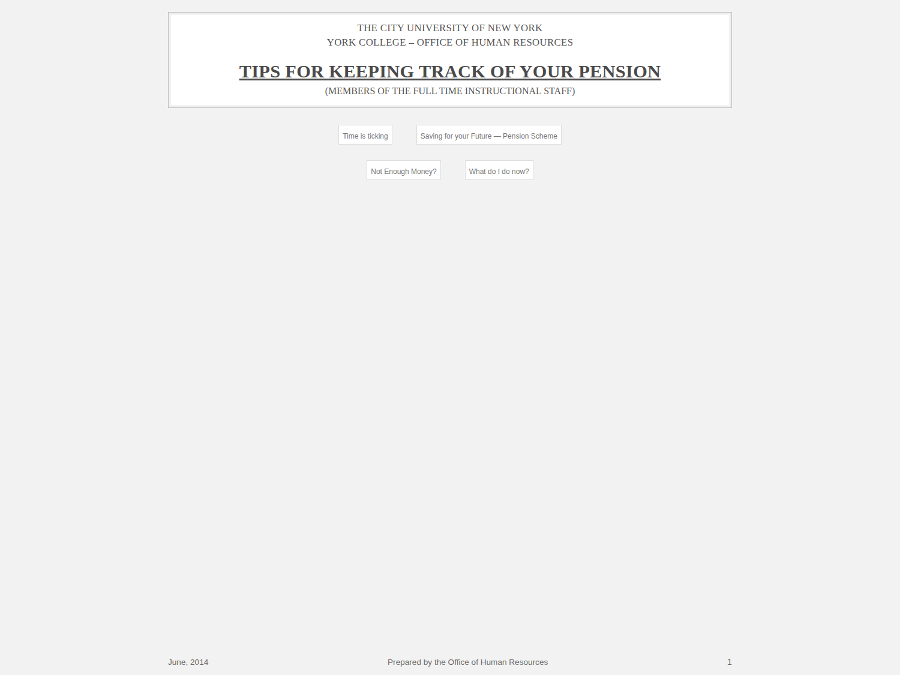THE CITY UNIVERSITY OF NEW YORK
YORK COLLEGE – OFFICE OF HUMAN RESOURCES
TIPS FOR KEEPING TRACK OF YOUR PENSION
(MEMBERS OF THE FULL TIME INSTRUCTIONAL STAFF)
Time is ticking
Saving for your Future — Pension Scheme
Not Enough Money?
What do I do now?
June, 2014 Prepared by the Office of Human Resources 1